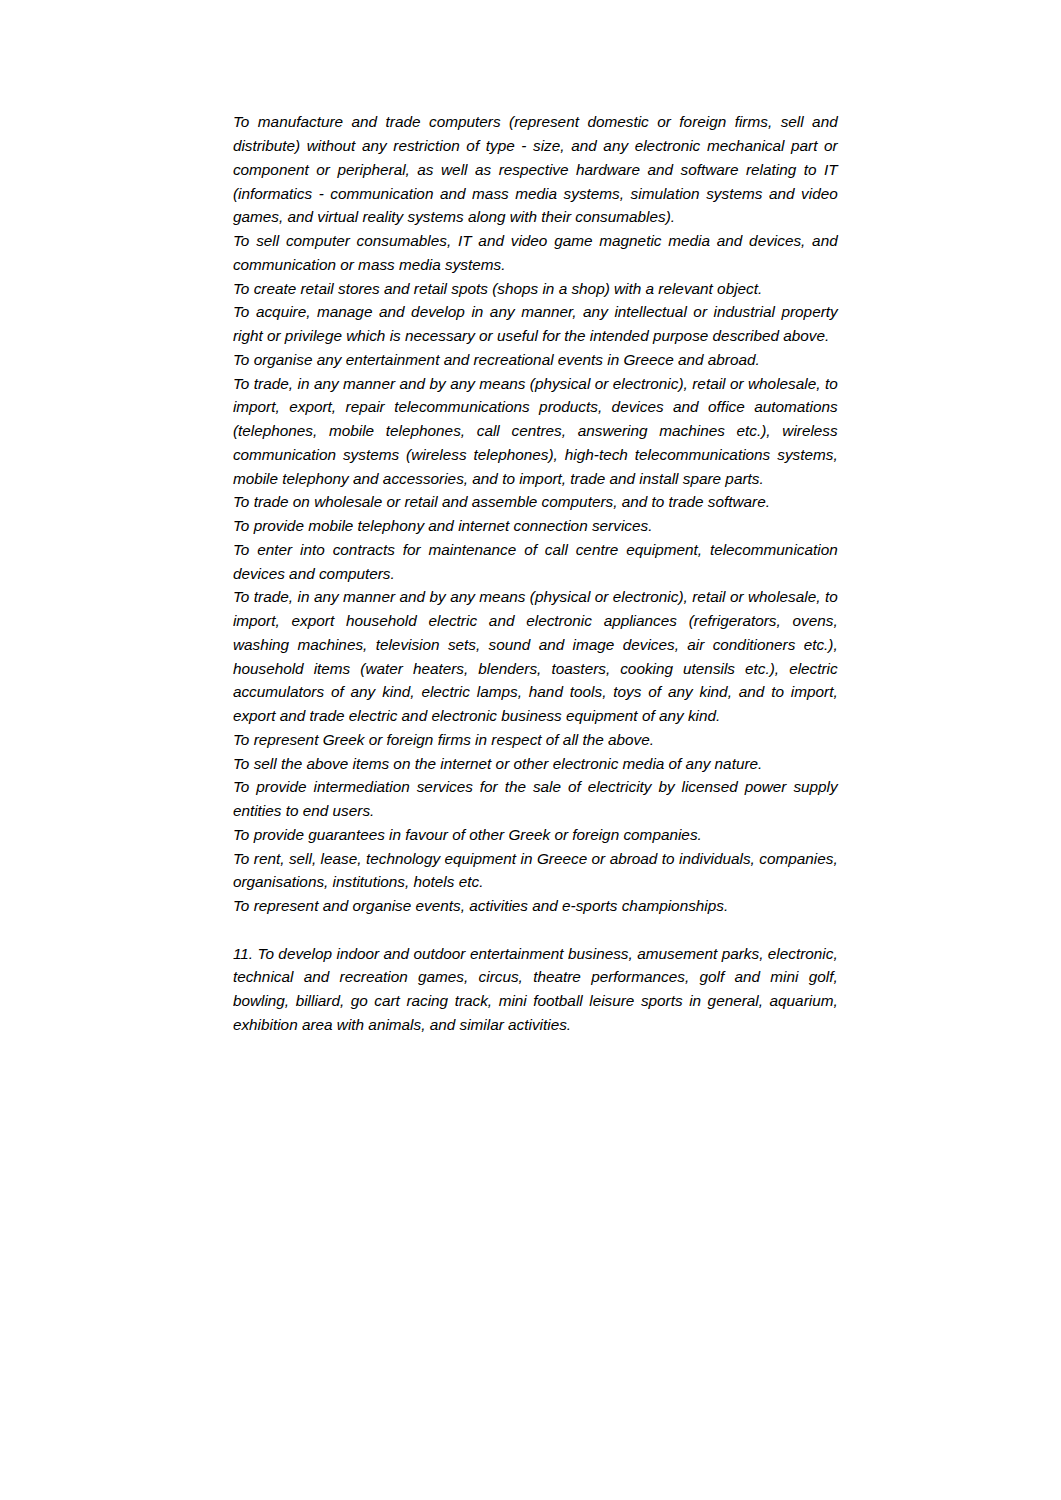To manufacture and trade computers (represent domestic or foreign firms, sell and distribute) without any restriction of type - size, and any electronic mechanical part or component or peripheral, as well as respective hardware and software relating to IT (informatics - communication and mass media systems, simulation systems and video games, and virtual reality systems along with their consumables).
To sell computer consumables, IT and video game magnetic media and devices, and communication or mass media systems.
To create retail stores and retail spots (shops in a shop) with a relevant object.
To acquire, manage and develop in any manner, any intellectual or industrial property right or privilege which is necessary or useful for the intended purpose described above.
To organise any entertainment and recreational events in Greece and abroad.
To trade, in any manner and by any means (physical or electronic), retail or wholesale, to import, export, repair telecommunications products, devices and office automations (telephones, mobile telephones, call centres, answering machines etc.), wireless communication systems (wireless telephones), high-tech telecommunications systems, mobile telephony and accessories, and to import, trade and install spare parts.
To trade on wholesale or retail and assemble computers, and to trade software.
To provide mobile telephony and internet connection services.
To enter into contracts for maintenance of call centre equipment, telecommunication devices and computers.
To trade, in any manner and by any means (physical or electronic), retail or wholesale, to import, export household electric and electronic appliances (refrigerators, ovens, washing machines, television sets, sound and image devices, air conditioners etc.), household items (water heaters, blenders, toasters, cooking utensils etc.), electric accumulators of any kind, electric lamps, hand tools, toys of any kind, and to import, export and trade electric and electronic business equipment of any kind.
To represent Greek or foreign firms in respect of all the above.
To sell the above items on the internet or other electronic media of any nature.
To provide intermediation services for the sale of electricity by licensed power supply entities to end users.
To provide guarantees in favour of other Greek or foreign companies.
To rent, sell, lease, technology equipment in Greece or abroad to individuals, companies, organisations, institutions, hotels etc.
To represent and organise events, activities and e-sports championships.
11. To develop indoor and outdoor entertainment business, amusement parks, electronic, technical and recreation games, circus, theatre performances, golf and mini golf, bowling, billiard, go cart racing track, mini football leisure sports in general, aquarium, exhibition area with animals, and similar activities.